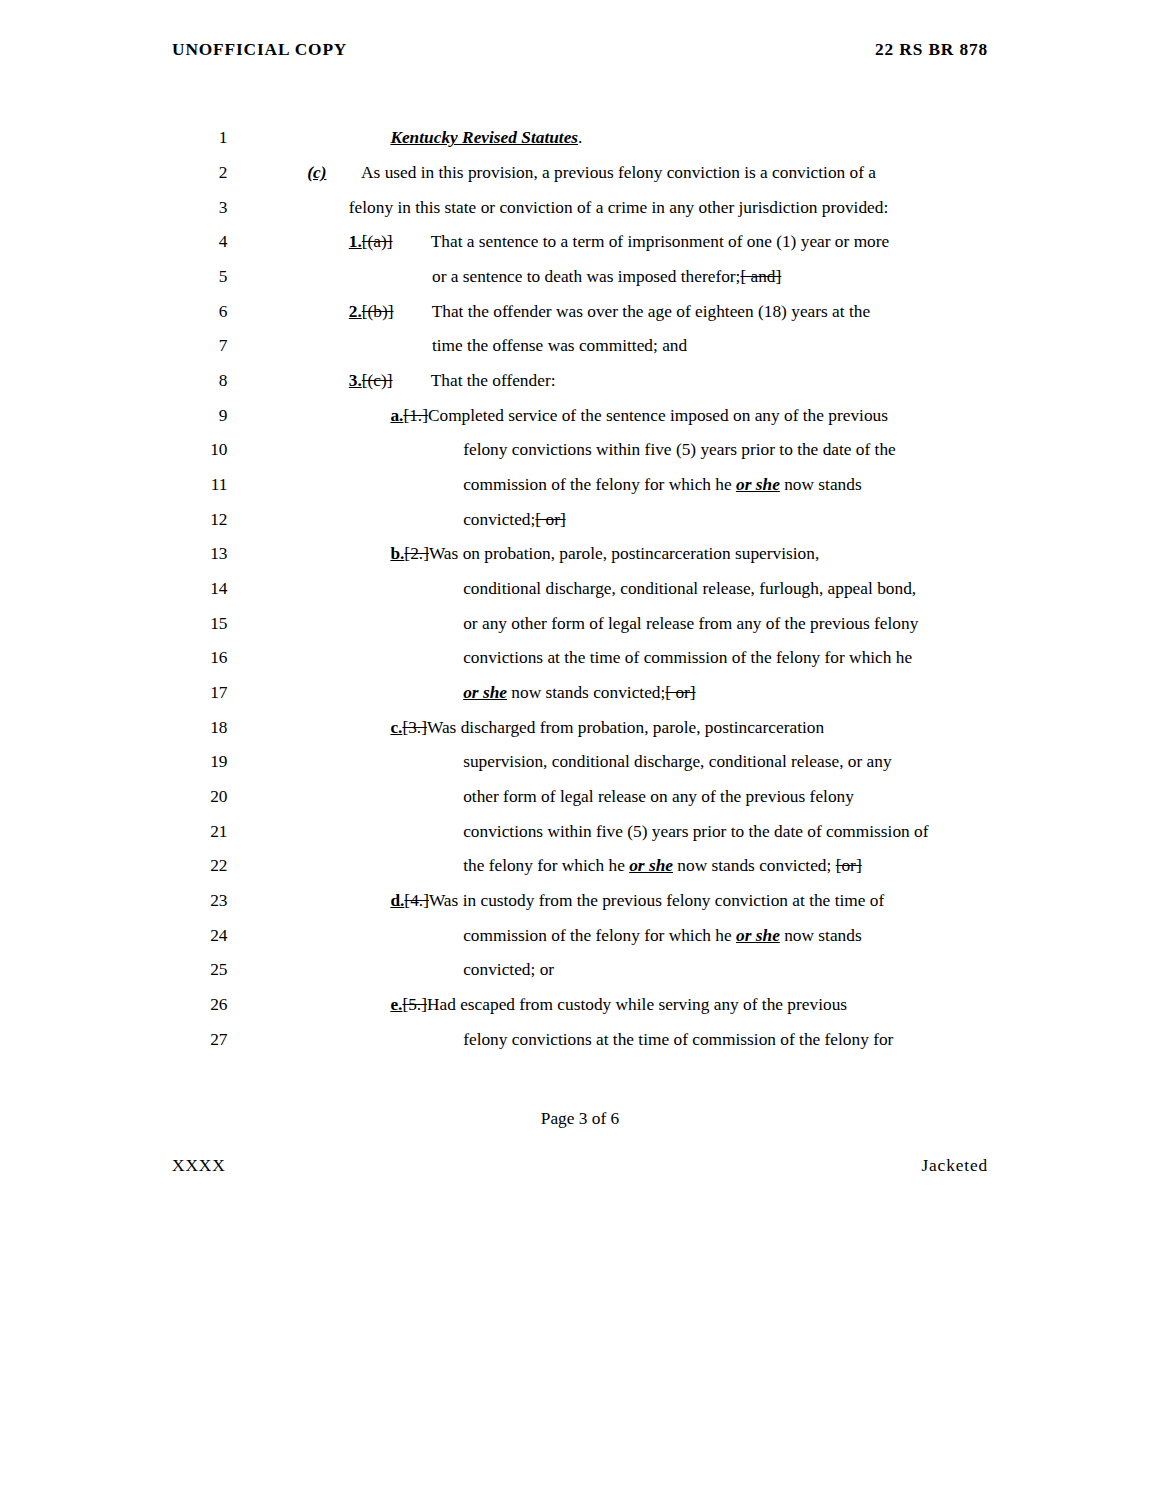UNOFFICIAL COPY
22 RS BR 878
| 1 | Kentucky Revised Statutes . |
| 2 | (c) As used in this provision, a previous felony conviction is a conviction of a |
| 3 | felony in this state or conviction of a crime in any other jurisdiction provided: |
| 4 | 1. [(a)] That a sentence to a term of imprisonment of one (1) year or more |
| 5 | or a sentence to death was imposed therefor; [ and] |
| 6 | 2. [(b)] That the offender was over the age of eighteen (18) years at the |
| 7 | time the offense was committed; and |
| 8 | 3. [(c)] That the offender: |
| 9 | a. [1.] Completed service of the sentence imposed on any of the previous |
| 10 | felony convictions within five (5) years prior to the date of the |
| 11 | commission of the felony for which he or she now stands |
| 12 | convicted; [ or] |
| 13 | b. [2.] Was on probation, parole, postincarceration supervision, |
| 14 | conditional discharge, conditional release, furlough, appeal bond, |
| 15 | or any other form of legal release from any of the previous felony |
| 16 | convictions at the time of commission of the felony for which he |
| 17 | or she now stands convicted; [ or] |
| 18 | c. [3.] Was discharged from probation, parole, postincarceration |
| 19 | supervision, conditional discharge, conditional release, or any |
| 20 | other form of legal release on any of the previous felony |
| 21 | convictions within five (5) years prior to the date of commission of |
| 22 | the felony for which he or she now stands convicted; [or] |
| 23 | d. [4.] Was in custody from the previous felony conviction at the time of |
| 24 | commission of the felony for which he or she now stands |
| 25 | convicted; or |
| 26 | e. [5.] Had escaped from custody while serving any of the previous |
| 27 | felony convictions at the time of commission of the felony for |
Page 3 of 6
XXXX
Jacketed